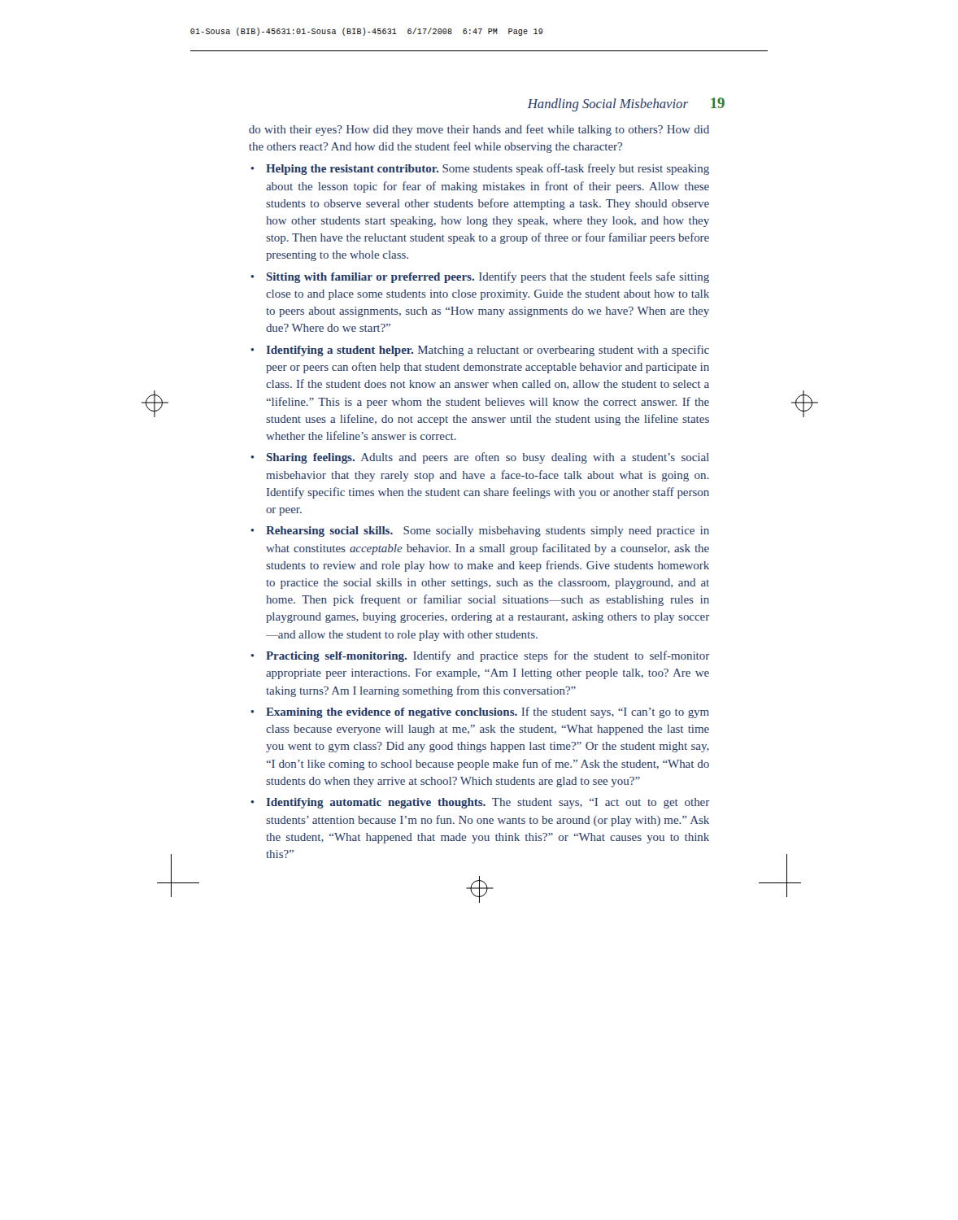01-Sousa (BIB)-45631:01-Sousa (BIB)-45631 6/17/2008 6:47 PM Page 19
Handling Social Misbehavior 19
do with their eyes? How did they move their hands and feet while talking to others? How did the others react? And how did the student feel while observing the character?
Helping the resistant contributor. Some students speak off-task freely but resist speaking about the lesson topic for fear of making mistakes in front of their peers. Allow these students to observe several other students before attempting a task. They should observe how other students start speaking, how long they speak, where they look, and how they stop. Then have the reluctant student speak to a group of three or four familiar peers before presenting to the whole class.
Sitting with familiar or preferred peers. Identify peers that the student feels safe sitting close to and place some students into close proximity. Guide the student about how to talk to peers about assignments, such as “How many assignments do we have? When are they due? Where do we start?”
Identifying a student helper. Matching a reluctant or overbearing student with a specific peer or peers can often help that student demonstrate acceptable behavior and participate in class. If the student does not know an answer when called on, allow the student to select a “lifeline.” This is a peer whom the student believes will know the correct answer. If the student uses a lifeline, do not accept the answer until the student using the lifeline states whether the lifeline’s answer is correct.
Sharing feelings. Adults and peers are often so busy dealing with a student’s social misbehavior that they rarely stop and have a face-to-face talk about what is going on. Identify specific times when the student can share feelings with you or another staff person or peer.
Rehearsing social skills. Some socially misbehaving students simply need practice in what constitutes acceptable behavior. In a small group facilitated by a counselor, ask the students to review and role play how to make and keep friends. Give students homework to practice the social skills in other settings, such as the classroom, playground, and at home. Then pick frequent or familiar social situations—such as establishing rules in playground games, buying groceries, ordering at a restaurant, asking others to play soccer—and allow the student to role play with other students.
Practicing self-monitoring. Identify and practice steps for the student to self-monitor appropriate peer interactions. For example, “Am I letting other people talk, too? Are we taking turns? Am I learning something from this conversation?”
Examining the evidence of negative conclusions. If the student says, “I can’t go to gym class because everyone will laugh at me,” ask the student, “What happened the last time you went to gym class? Did any good things happen last time?” Or the student might say, “I don’t like coming to school because people make fun of me.” Ask the student, “What do students do when they arrive at school? Which students are glad to see you?”
Identifying automatic negative thoughts. The student says, “I act out to get other students’ attention because I’m no fun. No one wants to be around (or play with) me.” Ask the student, “What happened that made you think this?” or “What causes you to think this?”